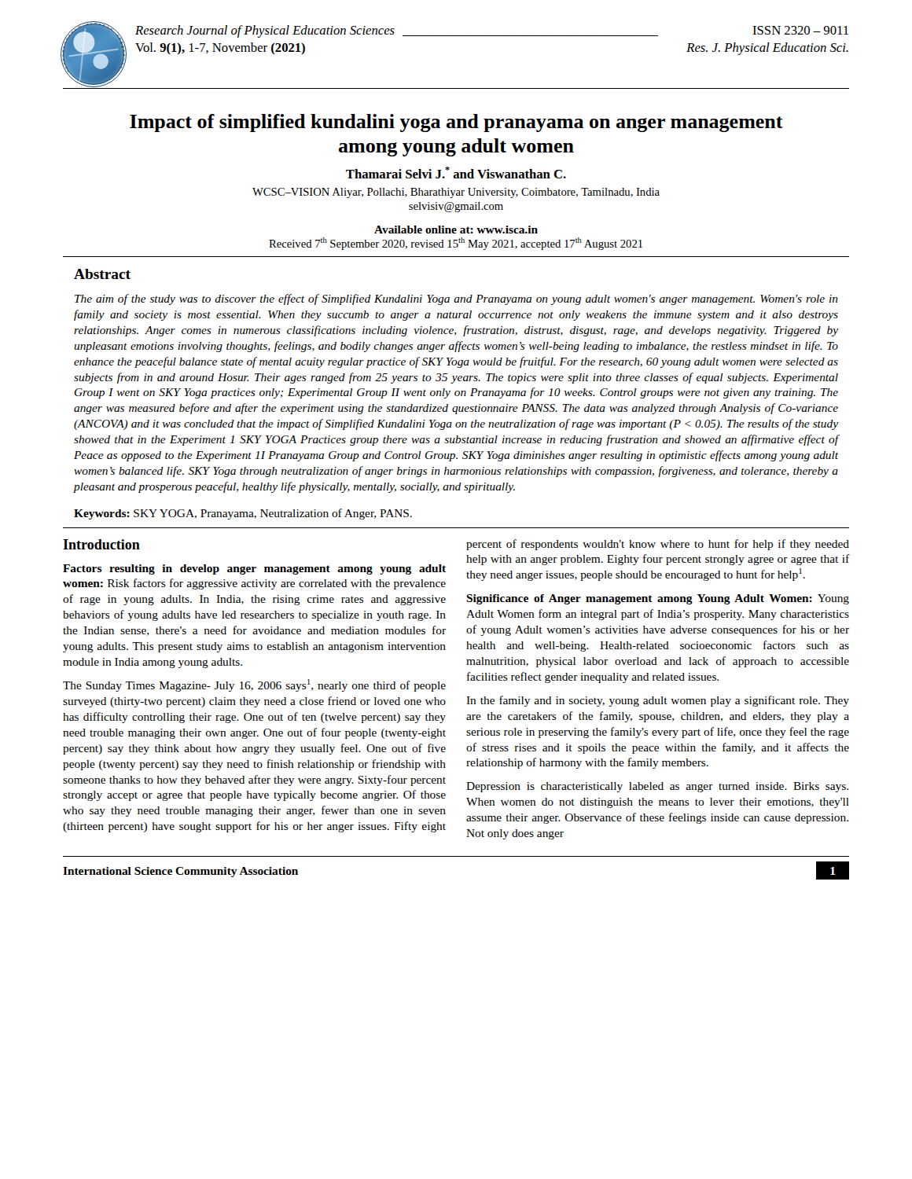I n t e r n a t i o n a l S c i e n c e C o m m u n i t y
Research Journal of Physical Education Sciences _______________________________________ ISSN 2320 – 9011
Vol. 9(1), 1-7, November (2021) Res. J. Physical Education Sci.
Impact of simplified kundalini yoga and pranayama on anger management
among young adult women
Thamarai Selvi J.* and Viswanathan C.
WCSC–VISION Aliyar, Pollachi, Bharathiyar University, Coimbatore, Tamilnadu, India
selvisiv@gmail.com
Available online at: www.isca.in
Received 7th September 2020, revised 15th May 2021, accepted 17th August 2021
Abstract
The aim of the study was to discover the effect of Simplified Kundalini Yoga and Pranayama on young adult women's anger management. Women's role in family and society is most essential. When they succumb to anger a natural occurrence not only weakens the immune system and it also destroys relationships. Anger comes in numerous classifications including violence, frustration, distrust, disgust, rage, and develops negativity. Triggered by unpleasant emotions involving thoughts, feelings, and bodily changes anger affects women’s well-being leading to imbalance, the restless mindset in life. To enhance the peaceful balance state of mental acuity regular practice of SKY Yoga would be fruitful. For the research, 60 young adult women were selected as subjects from in and around Hosur. Their ages ranged from 25 years to 35 years. The topics were split into three classes of equal subjects. Experimental Group I went on SKY Yoga practices only; Experimental Group II went only on Pranayama for 10 weeks. Control groups were not given any training. The anger was measured before and after the experiment using the standardized questionnaire PANSS. The data was analyzed through Analysis of Co-variance (ANCOVA) and it was concluded that the impact of Simplified Kundalini Yoga on the neutralization of rage was important (P < 0.05). The results of the study showed that in the Experiment 1 SKY YOGA Practices group there was a substantial increase in reducing frustration and showed an affirmative effect of Peace as opposed to the Experiment 1I Pranayama Group and Control Group. SKY Yoga diminishes anger resulting in optimistic effects among young adult women’s balanced life. SKY Yoga through neutralization of anger brings in harmonious relationships with compassion, forgiveness, and tolerance, thereby a pleasant and prosperous peaceful, healthy life physically, mentally, socially, and spiritually.
Keywords: SKY YOGA, Pranayama, Neutralization of Anger, PANS.
Introduction
Factors resulting in develop anger management among young adult women: Risk factors for aggressive activity are correlated with the prevalence of rage in young adults. In India, the rising crime rates and aggressive behaviors of young adults have led researchers to specialize in youth rage. In the Indian sense, there's a need for avoidance and mediation modules for young adults. This present study aims to establish an antagonism intervention module in India among young adults.
The Sunday Times Magazine- July 16, 2006 says1, nearly one third of people surveyed (thirty-two percent) claim they need a close friend or loved one who has difficulty controlling their rage. One out of ten (twelve percent) say they need trouble managing their own anger. One out of four people (twenty-eight percent) say they think about how angry they usually feel. One out of five people (twenty percent) say they need to finish relationship or friendship with someone thanks to how they behaved after they were angry. Sixty-four percent strongly accept or agree that people have typically become angrier. Of those who say they need trouble managing their anger, fewer than one in seven (thirteen percent) have sought support for his or her anger issues. Fifty eight percent of respondents wouldn't know where to hunt for help if they needed help with an anger problem. Eighty four percent strongly agree or agree that if they need anger issues, people should be encouraged to hunt for help1.
Significance of Anger management among Young Adult Women: Young Adult Women form an integral part of India’s prosperity. Many characteristics of young Adult women’s activities have adverse consequences for his or her health and well-being. Health-related socioeconomic factors such as malnutrition, physical labor overload and lack of approach to accessible facilities reflect gender inequality and related issues.
In the family and in society, young adult women play a significant role. They are the caretakers of the family, spouse, children, and elders, they play a serious role in preserving the family's every part of life, once they feel the rage of stress rises and it spoils the peace within the family, and it affects the relationship of harmony with the family members.
Depression is characteristically labeled as anger turned inside. Birks says. When women do not distinguish the means to lever their emotions, they'll assume their anger. Observance of these feelings inside can cause depression. Not only does anger
International Science Community Association 1